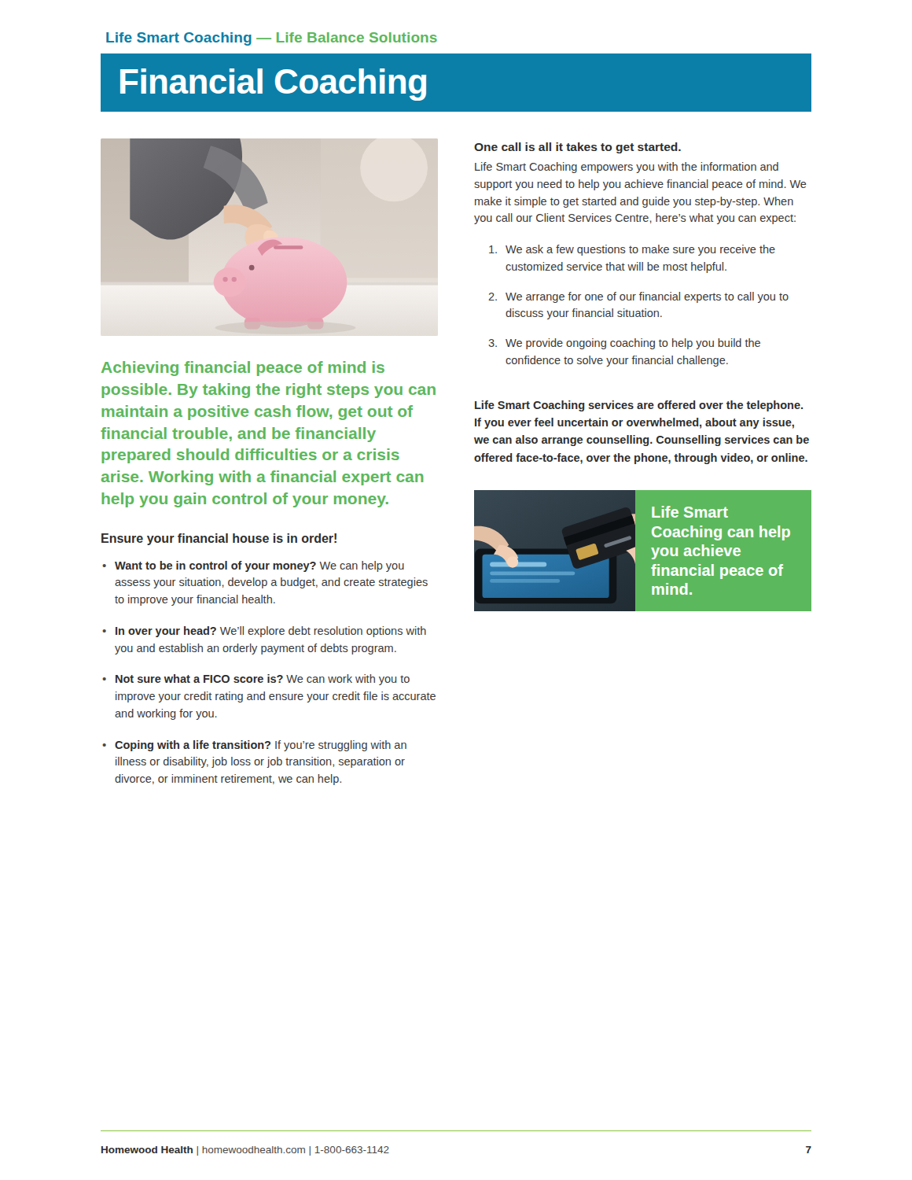Life Smart Coaching — Life Balance Solutions
Financial Coaching
Achieving financial peace of mind is possible. By taking the right steps you can maintain a positive cash flow, get out of financial trouble, and be financially prepared should difficulties or a crisis arise. Working with a financial expert can help you gain control of your money.
Ensure your financial house is in order!
Want to be in control of your money? We can help you assess your situation, develop a budget, and create strategies to improve your financial health.
In over your head? We’ll explore debt resolution options with you and establish an orderly payment of debts program.
Not sure what a FICO score is? We can work with you to improve your credit rating and ensure your credit file is accurate and working for you.
Coping with a life transition? If you’re struggling with an illness or disability, job loss or job transition, separation or divorce, or imminent retirement, we can help.
One call is all it takes to get started.
Life Smart Coaching empowers you with the information and support you need to help you achieve financial peace of mind. We make it simple to get started and guide you step-by-step. When you call our Client Services Centre, here’s what you can expect:
We ask a few questions to make sure you receive the customized service that will be most helpful.
We arrange for one of our financial experts to call you to discuss your financial situation.
We provide ongoing coaching to help you build the confidence to solve your financial challenge.
Life Smart Coaching services are offered over the telephone. If you ever feel uncertain or overwhelmed, about any issue, we can also arrange counselling. Counselling services can be offered face-to-face, over the phone, through video, or online.
Life Smart Coaching can help you achieve financial peace of mind.
Homewood Health | homewoodhealth.com | 1-800-663-1142
7